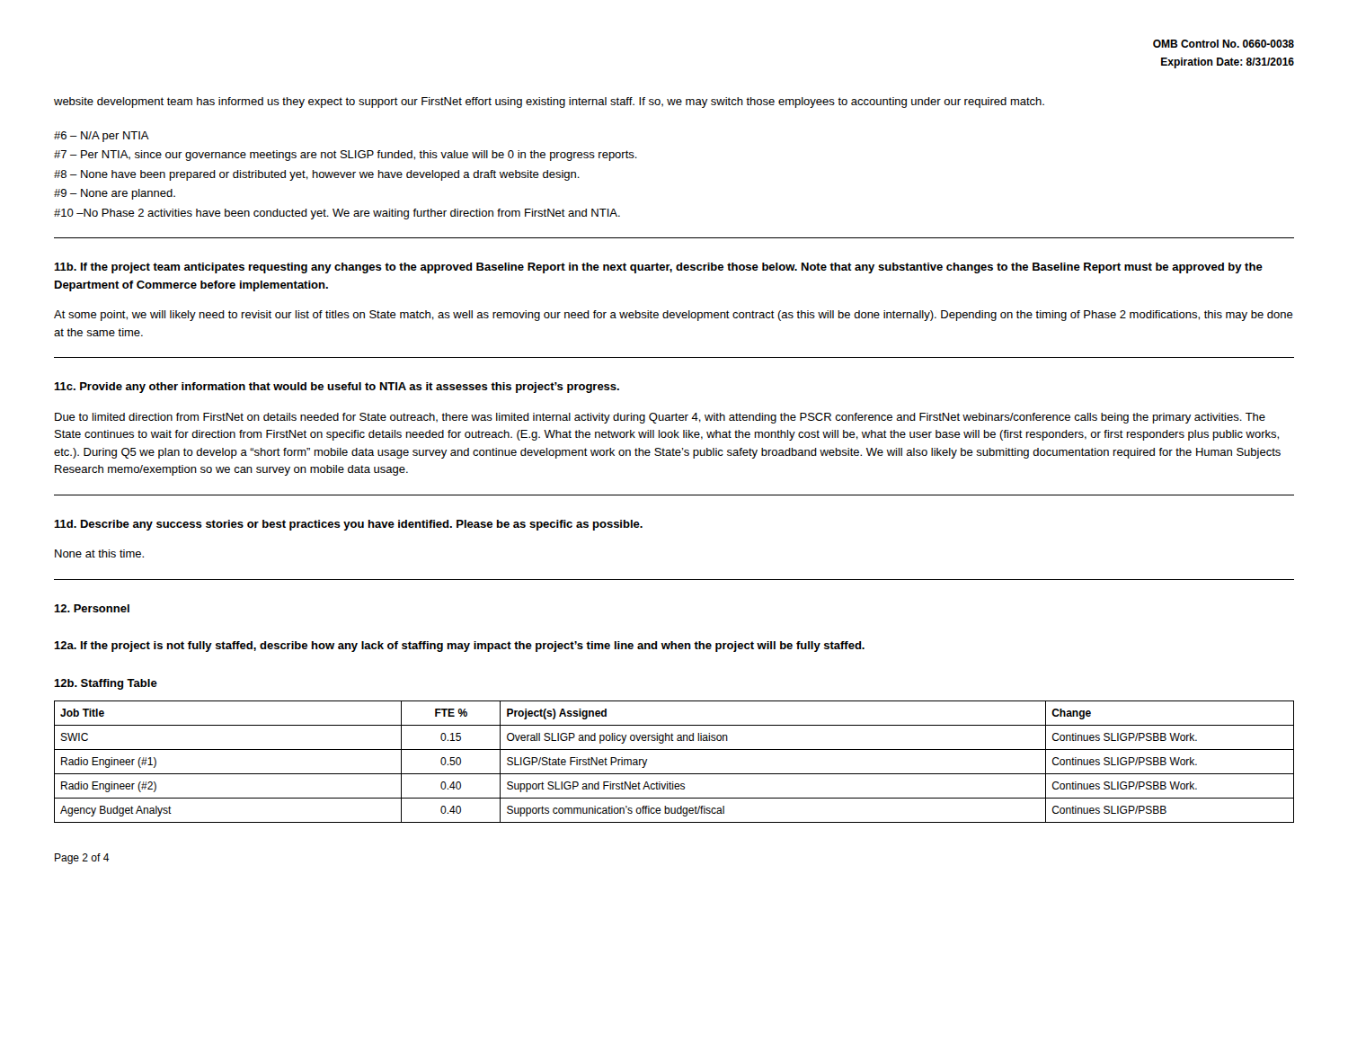OMB Control No. 0660-0038
Expiration Date: 8/31/2016
website development team has informed us they expect to support our FirstNet effort using existing internal staff. If so, we may switch those employees to accounting under our required match.
#6 – N/A per NTIA
#7 – Per NTIA, since our governance meetings are not SLIGP funded, this value will be 0 in the progress reports.
#8 – None have been prepared or distributed yet, however we have developed a draft website design.
#9 – None are planned.
#10 –No Phase 2 activities have been conducted yet. We are waiting further direction from FirstNet and NTIA.
11b. If the project team anticipates requesting any changes to the approved Baseline Report in the next quarter, describe those below. Note that any substantive changes to the Baseline Report must be approved by the Department of Commerce before implementation.
At some point, we will likely need to revisit our list of titles on State match, as well as removing our need for a website development contract (as this will be done internally). Depending on the timing of Phase 2 modifications, this may be done at the same time.
11c. Provide any other information that would be useful to NTIA as it assesses this project’s progress.
Due to limited direction from FirstNet on details needed for State outreach, there was limited internal activity during Quarter 4, with attending the PSCR conference and FirstNet webinars/conference calls being the primary activities. The State continues to wait for direction from FirstNet on specific details needed for outreach. (E.g. What the network will look like, what the monthly cost will be, what the user base will be (first responders, or first responders plus public works, etc.). During Q5 we plan to develop a “short form” mobile data usage survey and continue development work on the State’s public safety broadband website. We will also likely be submitting documentation required for the Human Subjects Research memo/exemption so we can survey on mobile data usage.
11d. Describe any success stories or best practices you have identified. Please be as specific as possible.
None at this time.
12. Personnel
12a. If the project is not fully staffed, describe how any lack of staffing may impact the project’s time line and when the project will be fully staffed.
12b. Staffing Table
| Job Title | FTE % | Project(s) Assigned | Change |
| --- | --- | --- | --- |
| SWIC | 0.15 | Overall SLIGP and policy oversight and liaison | Continues SLIGP/PSBB Work. |
| Radio Engineer (#1) | 0.50 | SLIGP/State FirstNet Primary | Continues SLIGP/PSBB Work. |
| Radio Engineer (#2) | 0.40 | Support SLIGP and FirstNet Activities | Continues SLIGP/PSBB Work. |
| Agency Budget Analyst | 0.40 | Supports communication’s office budget/fiscal | Continues SLIGP/PSBB |
Page 2 of 4